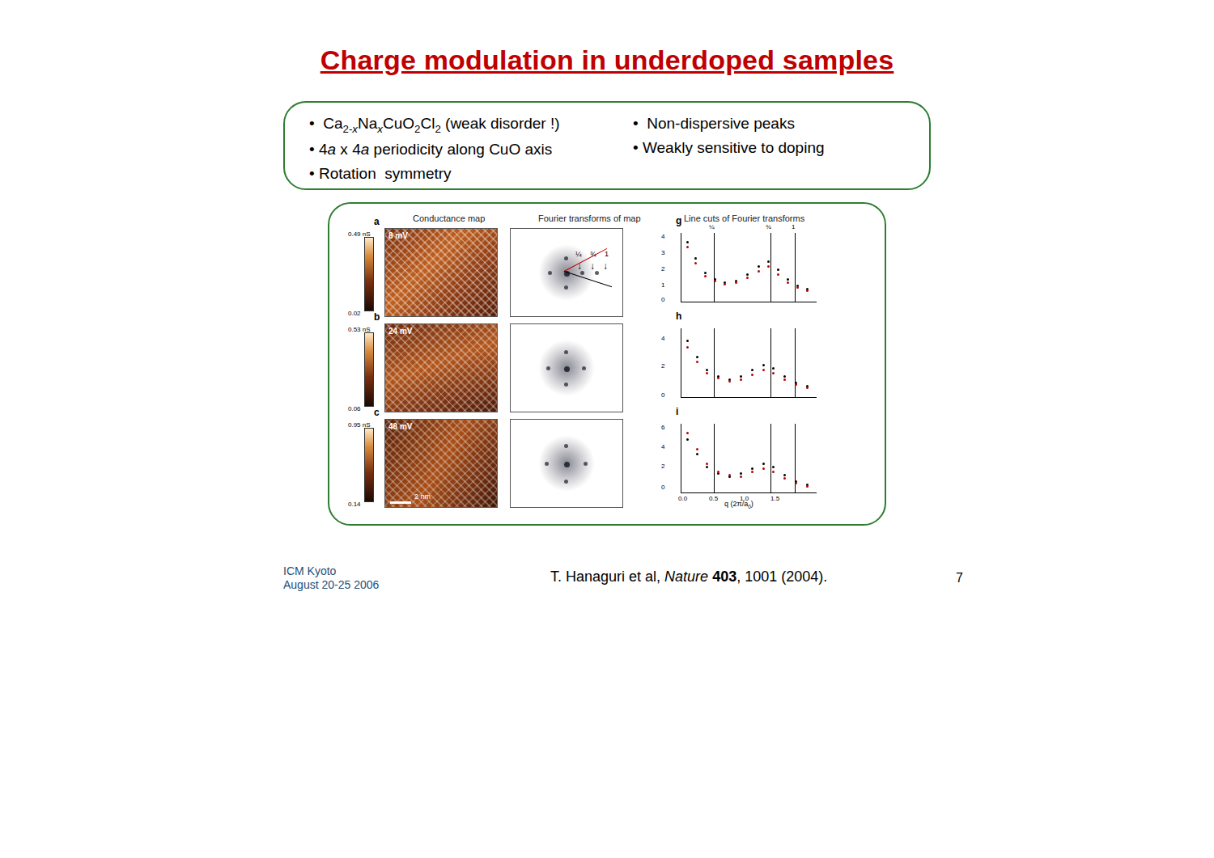Charge modulation in underdoped samples
• Ca2-xNaxCuO2Cl2 (weak disorder !)
• 4a x 4a periodicity along CuO axis
• Rotation symmetry
• Non-dispersive peaks
• Weakly sensitive to doping
Conductance map Fourier transforms of map Line cuts of Fourier transforms
a 8 mV
0.49 nS 0.02
b 24 mV
0.53 nS 0.06
c 48 mV
0.95 nS 0.14
2 nm
d
↓ ↓ ↓ ¼ ¾ 1
e
f
g
¼ ¾ 1
4 3 2 1 0
h
4 2 0
i
0.0 0.5 1.0 1.5
6 4 2 0 q (2π/a0)
ICM Kyoto
August 20-25 2006
T. Hanaguri et al, Nature 403, 1001 (2004).
7